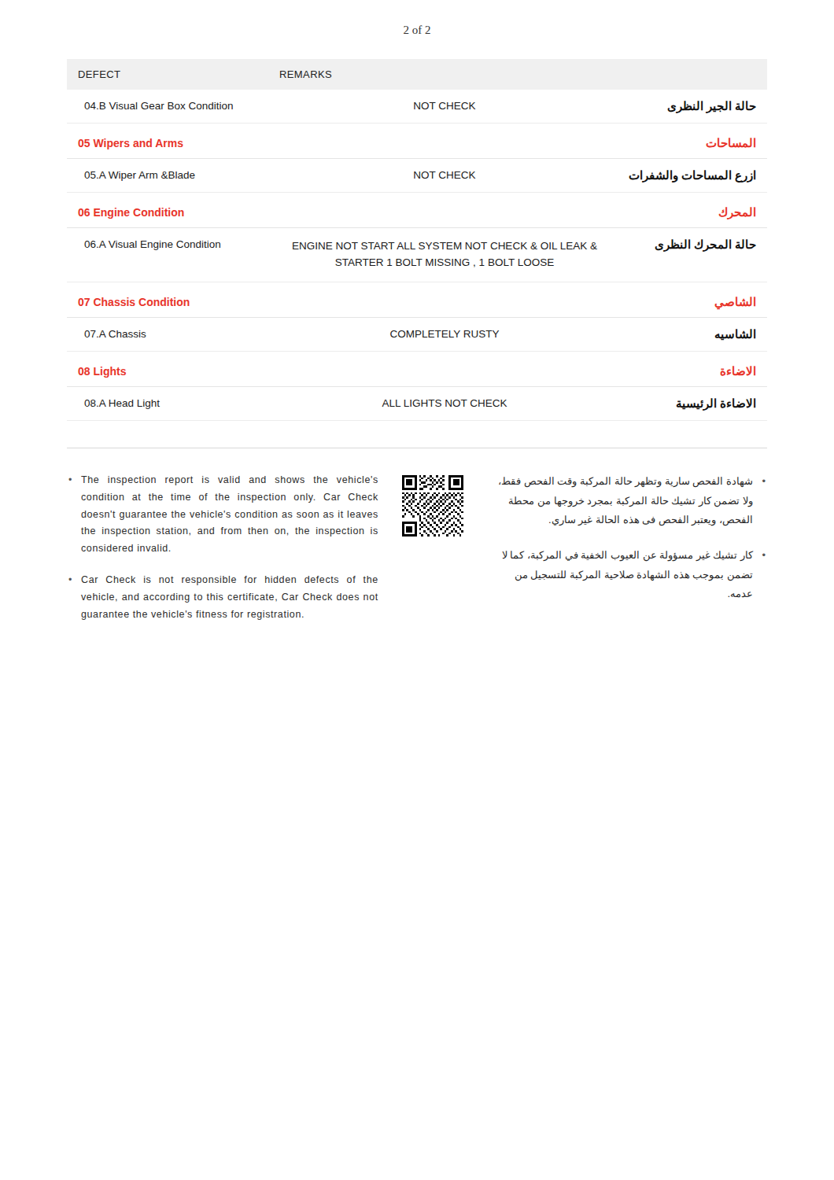2 of 2
| DEFECT | REMARKS | |
| --- | --- | --- |
| 04.B Visual Gear Box Condition | NOT CHECK | حالة الجير النظرى |
| 05 Wipers and Arms | | المساحات |
| 05.A Wiper Arm &Blade | NOT CHECK | ازرع المساحات والشفرات |
| 06 Engine Condition | | المحرك |
| 06.A Visual Engine Condition | ENGINE NOT START ALL SYSTEM NOT CHECK & OIL LEAK & STARTER 1 BOLT MISSING , 1 BOLT LOOSE | حالة المحرك النظرى |
| 07 Chassis Condition | | الشاصي |
| 07.A Chassis | COMPLETELY RUSTY | الشاسيه |
| 08 Lights | | الاضاءة |
| 08.A Head Light | ALL LIGHTS NOT CHECK | الاضاءة الرئيسية |
The inspection report is valid and shows the vehicle's condition at the time of the inspection only. Car Check doesn't guarantee the vehicle's condition as soon as it leaves the inspection station, and from then on, the inspection is considered invalid.
Car Check is not responsible for hidden defects of the vehicle, and according to this certificate, Car Check does not guarantee the vehicle's fitness for registration.
شهادة الفحص سارية وتظهر حالة المركبة وقت الفحص فقط، ولا تضمن كار تشيك حالة المركبة بمجرد خروجها من محطة الفحص، ويعتبر الفحص فى هذه الحالة غير ساري.
كار تشيك غير مسؤولة عن العيوب الخفية في المركبة، كما لا تضمن بموجب هذه الشهادة صلاحية المركبة للتسجيل من عدمه.